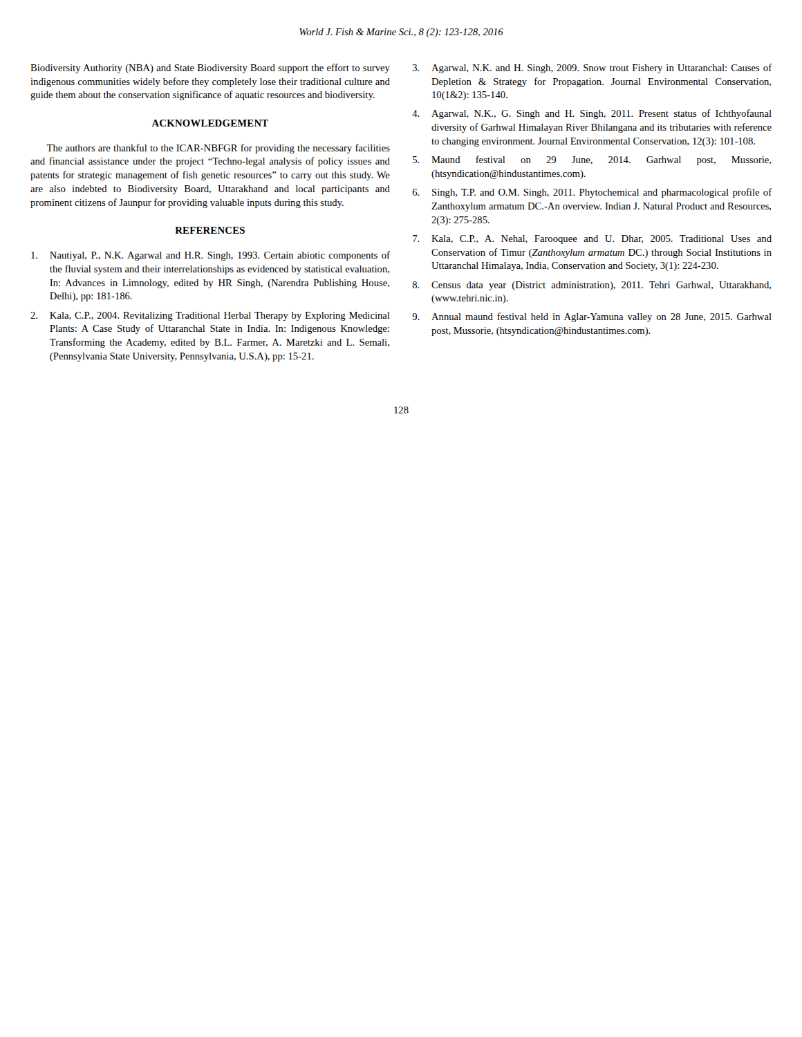World J. Fish & Marine Sci., 8 (2): 123-128, 2016
Biodiversity Authority (NBA) and State Biodiversity Board support the effort to survey indigenous communities widely before they completely lose their traditional culture and guide them about the conservation significance of aquatic resources and biodiversity.
ACKNOWLEDGEMENT
The authors are thankful to the ICAR-NBFGR for providing the necessary facilities and financial assistance under the project “Techno-legal analysis of policy issues and patents for strategic management of fish genetic resources” to carry out this study. We are also indebted to Biodiversity Board, Uttarakhand and local participants and prominent citizens of Jaunpur for providing valuable inputs during this study.
REFERENCES
Nautiyal, P., N.K. Agarwal and H.R. Singh, 1993. Certain abiotic components of the fluvial system and their interrelationships as evidenced by statistical evaluation, In: Advances in Limnology, edited by HR Singh, (Narendra Publishing House, Delhi), pp: 181-186.
Kala, C.P., 2004. Revitalizing Traditional Herbal Therapy by Exploring Medicinal Plants: A Case Study of Uttaranchal State in India. In: Indigenous Knowledge: Transforming the Academy, edited by B.L. Farmer, A. Maretzki and L. Semali, (Pennsylvania State University, Pennsylvania, U.S.A), pp: 15-21.
Agarwal, N.K. and H. Singh, 2009. Snow trout Fishery in Uttaranchal: Causes of Depletion & Strategy for Propagation. Journal Environmental Conservation, 10(1&2): 135-140.
Agarwal, N.K., G. Singh and H. Singh, 2011. Present status of Ichthyofaunal diversity of Garhwal Himalayan River Bhilangana and its tributaries with reference to changing environment. Journal Environmental Conservation, 12(3): 101-108.
Maund festival on 29 June, 2014. Garhwal post, Mussorie, (htsyndication@hindustantimes.com).
Singh, T.P. and O.M. Singh, 2011. Phytochemical and pharmacological profile of Zanthoxylum armatum DC.-An overview. Indian J. Natural Product and Resources, 2(3): 275-285.
Kala, C.P., A. Nehal, Farooquee and U. Dhar, 2005. Traditional Uses and Conservation of Timur (Zanthoxylum armatum DC.) through Social Institutions in Uttaranchal Himalaya, India, Conservation and Society, 3(1): 224-230.
Census data year (District administration), 2011. Tehri Garhwal, Uttarakhand, (www.tehri.nic.in).
Annual maund festival held in Aglar-Yamuna valley on 28 June, 2015. Garhwal post, Mussorie, (htsyndication@hindustantimes.com).
128